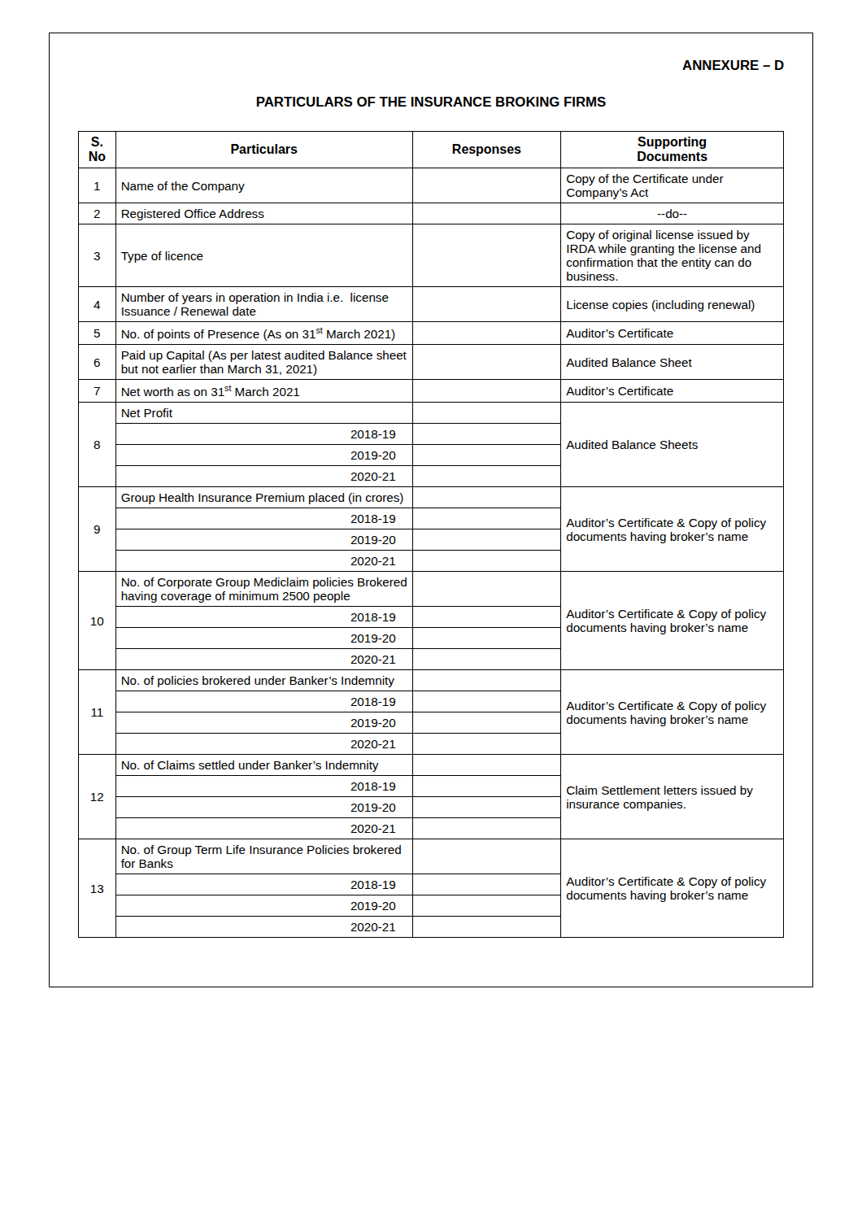ANNEXURE – D
PARTICULARS OF THE INSURANCE BROKING FIRMS
| S. No | Particulars | Responses | Supporting Documents |
| --- | --- | --- | --- |
| 1 | Name of the Company | | Copy of the Certificate under Company’s Act |
| 2 | Registered Office Address | | --do-- |
| 3 | Type of licence | | Copy of original license issued by IRDA while granting the license and confirmation that the entity can do business. |
| 4 | Number of years in operation in India i.e. license Issuance / Renewal date | | License copies (including renewal) |
| 5 | No. of points of Presence (As on 31 st March 2021) | | Auditor’s Certificate |
| 6 | Paid up Capital (As per latest audited Balance sheet but not earlier than March 31, 2021) | | Audited Balance Sheet |
| 7 | Net worth as on 31 st March 2021 | | Auditor’s Certificate |
| 8 | Net Profit | | Audited Balance Sheets |
| 2018-19 | |
| 2019-20 | |
| 2020-21 | |
| 9 | Group Health Insurance Premium placed (in crores) | | Auditor’s Certificate & Copy of policy documents having broker’s name |
| 2018-19 | |
| 2019-20 | |
| 2020-21 | |
| 10 | No. of Corporate Group Mediclaim policies Brokered having coverage of minimum 2500 people | | Auditor’s Certificate & Copy of policy documents having broker’s name |
| 2018-19 | |
| 2019-20 | |
| 2020-21 | |
| 11 | No. of policies brokered under Banker’s Indemnity | | Auditor’s Certificate & Copy of policy documents having broker’s name |
| 2018-19 | |
| 2019-20 | |
| 2020-21 | |
| 12 | No. of Claims settled under Banker’s Indemnity | | Claim Settlement letters issued by insurance companies. |
| 2018-19 | |
| 2019-20 | |
| 2020-21 | |
| 13 | No. of Group Term Life Insurance Policies brokered for Banks | | Auditor’s Certificate & Copy of policy documents having broker’s name |
| 2018-19 | |
| 2019-20 | |
| 2020-21 | |